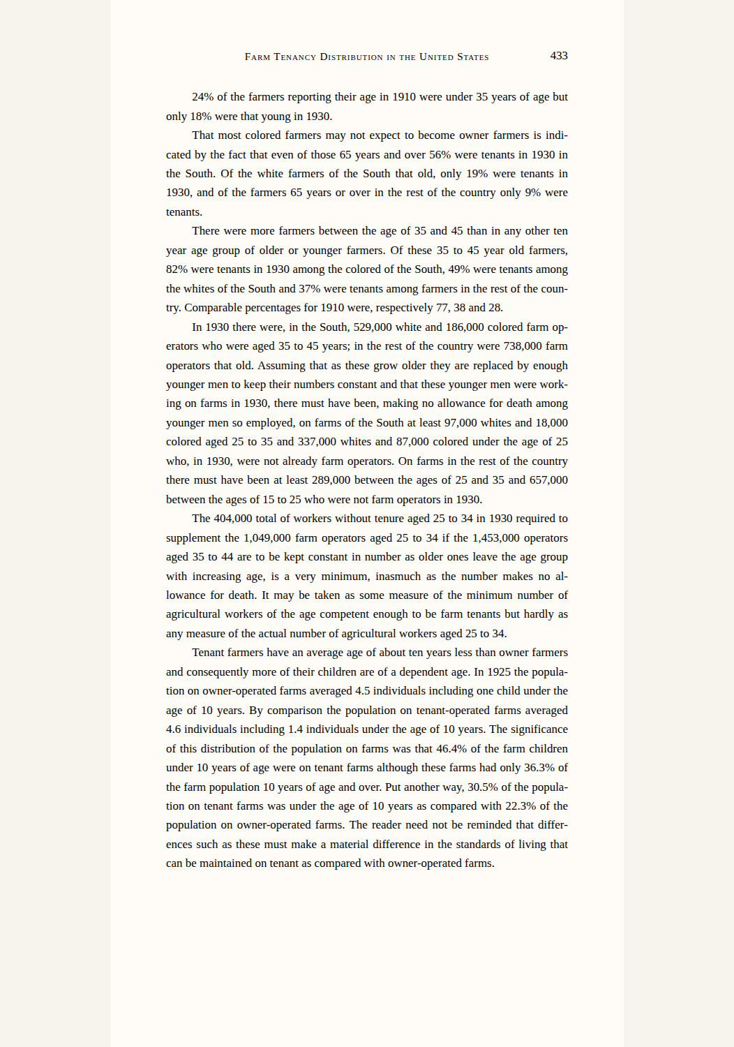Farm Tenancy Distribution in the United States 433
24% of the farmers reporting their age in 1910 were under 35 years of age but only 18% were that young in 1930.
That most colored farmers may not expect to become owner farmers is indicated by the fact that even of those 65 years and over 56% were tenants in 1930 in the South. Of the white farmers of the South that old, only 19% were tenants in 1930, and of the farmers 65 years or over in the rest of the country only 9% were tenants.
There were more farmers between the age of 35 and 45 than in any other ten year age group of older or younger farmers. Of these 35 to 45 year old farmers, 82% were tenants in 1930 among the colored of the South, 49% were tenants among the whites of the South and 37% were tenants among farmers in the rest of the country. Comparable percentages for 1910 were, respectively 77, 38 and 28.
In 1930 there were, in the South, 529,000 white and 186,000 colored farm operators who were aged 35 to 45 years; in the rest of the country were 738,000 farm operators that old. Assuming that as these grow older they are replaced by enough younger men to keep their numbers constant and that these younger men were working on farms in 1930, there must have been, making no allowance for death among younger men so employed, on farms of the South at least 97,000 whites and 18,000 colored aged 25 to 35 and 337,000 whites and 87,000 colored under the age of 25 who, in 1930, were not already farm operators. On farms in the rest of the country there must have been at least 289,000 between the ages of 25 and 35 and 657,000 between the ages of 15 to 25 who were not farm operators in 1930.
The 404,000 total of workers without tenure aged 25 to 34 in 1930 required to supplement the 1,049,000 farm operators aged 25 to 34 if the 1,453,000 operators aged 35 to 44 are to be kept constant in number as older ones leave the age group with increasing age, is a very minimum, inasmuch as the number makes no allowance for death. It may be taken as some measure of the minimum number of agricultural workers of the age competent enough to be farm tenants but hardly as any measure of the actual number of agricultural workers aged 25 to 34.
Tenant farmers have an average age of about ten years less than owner farmers and consequently more of their children are of a dependent age. In 1925 the population on owner-operated farms averaged 4.5 individuals including one child under the age of 10 years. By comparison the population on tenant-operated farms averaged 4.6 individuals including 1.4 individuals under the age of 10 years. The significance of this distribution of the population on farms was that 46.4% of the farm children under 10 years of age were on tenant farms although these farms had only 36.3% of the farm population 10 years of age and over. Put another way, 30.5% of the population on tenant farms was under the age of 10 years as compared with 22.3% of the population on owner-operated farms. The reader need not be reminded that differences such as these must make a material difference in the standards of living that can be maintained on tenant as compared with owner-operated farms.